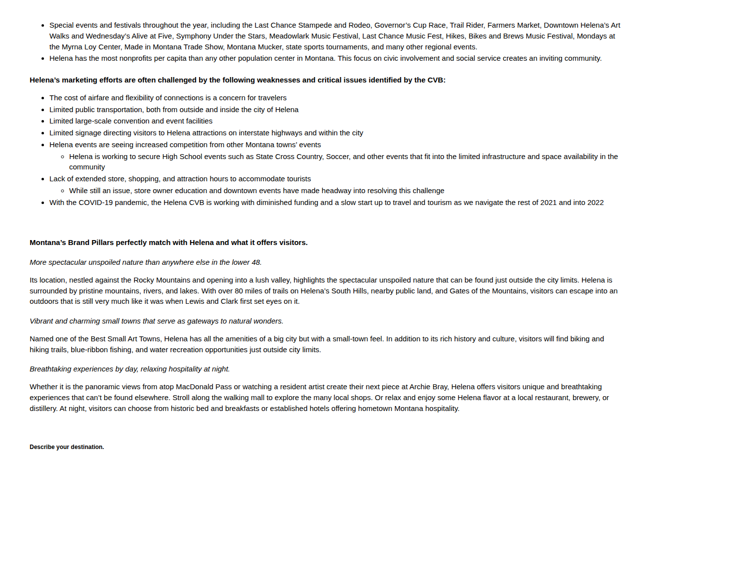Special events and festivals throughout the year, including the Last Chance Stampede and Rodeo, Governor’s Cup Race, Trail Rider, Farmers Market, Downtown Helena’s Art Walks and Wednesday’s Alive at Five, Symphony Under the Stars, Meadowlark Music Festival, Last Chance Music Fest, Hikes, Bikes and Brews Music Festival, Mondays at the Myrna Loy Center, Made in Montana Trade Show, Montana Mucker, state sports tournaments, and many other regional events.
Helena has the most nonprofits per capita than any other population center in Montana. This focus on civic involvement and social service creates an inviting community.
Helena’s marketing efforts are often challenged by the following weaknesses and critical issues identified by the CVB:
The cost of airfare and flexibility of connections is a concern for travelers
Limited public transportation, both from outside and inside the city of Helena
Limited large-scale convention and event facilities
Limited signage directing visitors to Helena attractions on interstate highways and within the city
Helena events are seeing increased competition from other Montana towns’ events
Helena is working to secure High School events such as State Cross Country, Soccer, and other events that fit into the limited infrastructure and space availability in the community
Lack of extended store, shopping, and attraction hours to accommodate tourists
While still an issue, store owner education and downtown events have made headway into resolving this challenge
With the COVID-19 pandemic, the Helena CVB is working with diminished funding and a slow start up to travel and tourism as we navigate the rest of 2021 and into 2022
Montana’s Brand Pillars perfectly match with Helena and what it offers visitors.
More spectacular unspoiled nature than anywhere else in the lower 48.
Its location, nestled against the Rocky Mountains and opening into a lush valley, highlights the spectacular unspoiled nature that can be found just outside the city limits. Helena is surrounded by pristine mountains, rivers, and lakes. With over 80 miles of trails on Helena’s South Hills, nearby public land, and Gates of the Mountains, visitors can escape into an outdoors that is still very much like it was when Lewis and Clark first set eyes on it.
Vibrant and charming small towns that serve as gateways to natural wonders.
Named one of the Best Small Art Towns, Helena has all the amenities of a big city but with a small-town feel. In addition to its rich history and culture, visitors will find biking and hiking trails, blue-ribbon fishing, and water recreation opportunities just outside city limits.
Breathtaking experiences by day, relaxing hospitality at night.
Whether it is the panoramic views from atop MacDonald Pass or watching a resident artist create their next piece at Archie Bray, Helena offers visitors unique and breathtaking experiences that can’t be found elsewhere. Stroll along the walking mall to explore the many local shops. Or relax and enjoy some Helena flavor at a local restaurant, brewery, or distillery. At night, visitors can choose from historic bed and breakfasts or established hotels offering hometown Montana hospitality.
Describe your destination.